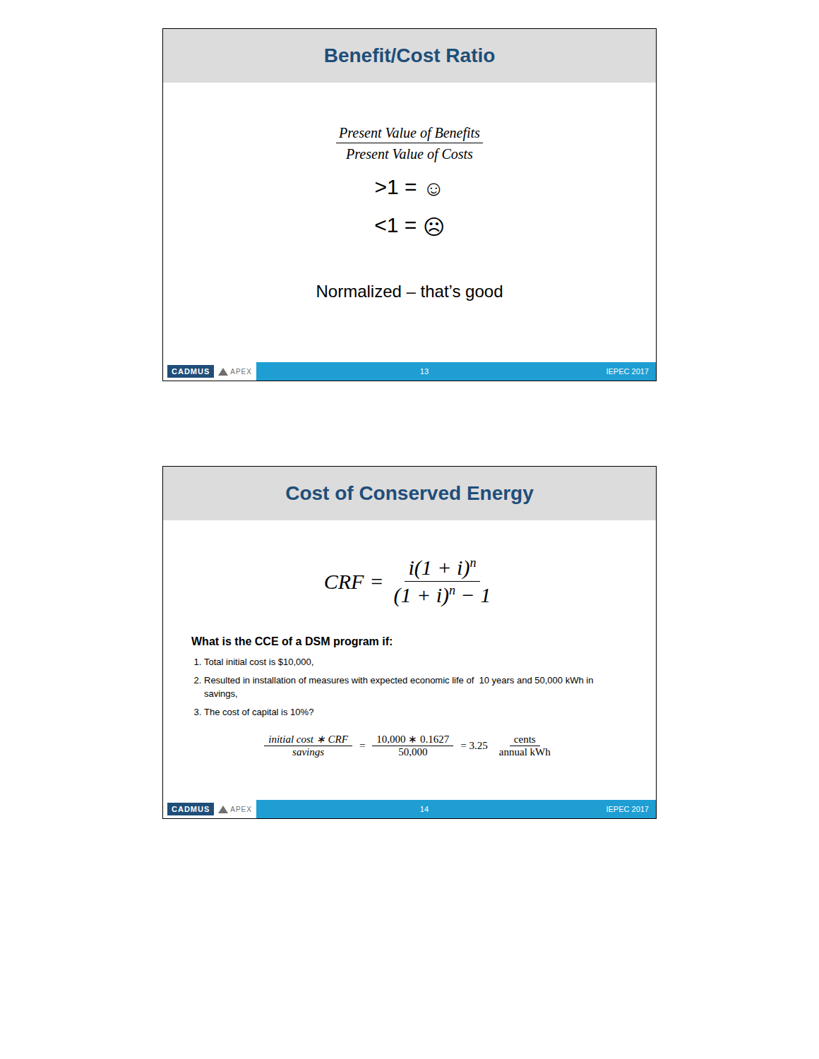Benefit/Cost Ratio
Present Value of Benefits Present Value of Costs
>1 = ☺
<1 = ☹
Normalized – that’s good
CADMUS APEX
13
IEPEC 2017
Cost of Conserved Energy
CRF = i(1 + i)n (1 + i)n − 1
What is the CCE of a DSM program if:
Total initial cost is $10,000,
Resulted in installation of measures with expected economic life of 10 years and 50,000 kWh in savings,
The cost of capital is 10%?
initial cost ∗ CRF savings = 10,000 ∗ 0.1627 50,000 = 3.25 cents annual kWh
CADMUS APEX
14
IEPEC 2017